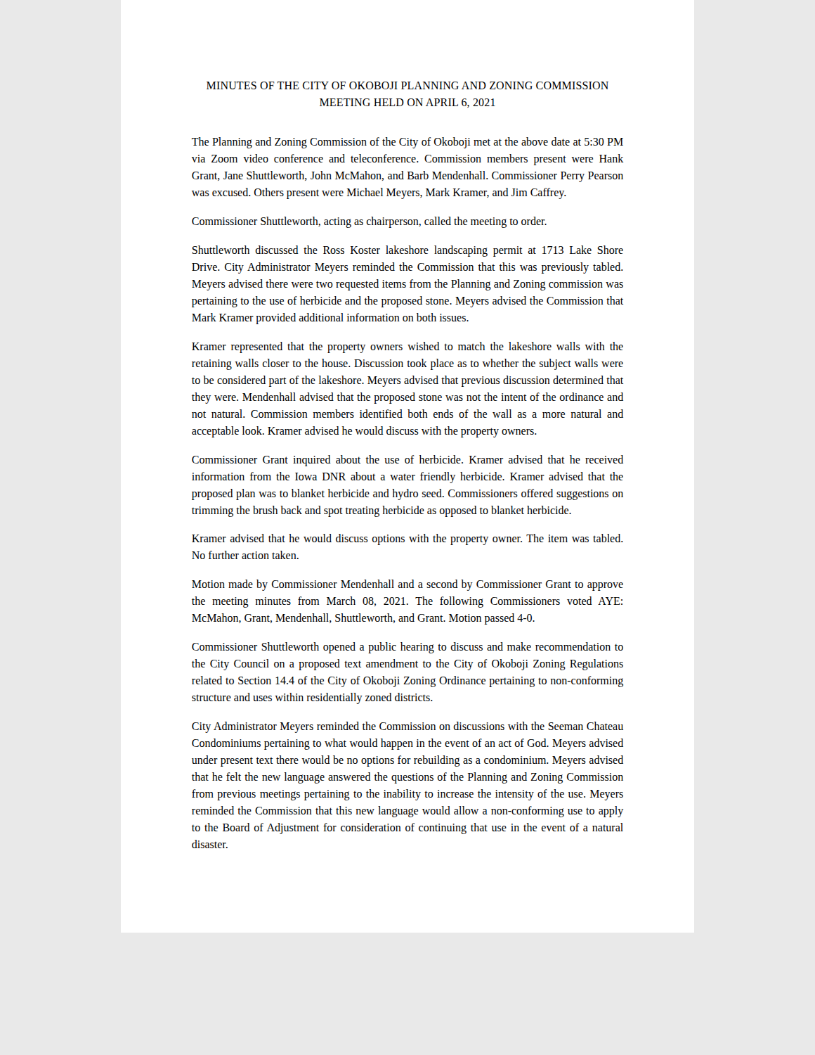MINUTES OF THE CITY OF OKOBOJI PLANNING AND ZONING COMMISSION
MEETING HELD ON APRIL 6, 2021
The Planning and Zoning Commission of the City of Okoboji met at the above date at 5:30 PM via Zoom video conference and teleconference. Commission members present were Hank Grant, Jane Shuttleworth, John McMahon, and Barb Mendenhall. Commissioner Perry Pearson was excused. Others present were Michael Meyers, Mark Kramer, and Jim Caffrey.
Commissioner Shuttleworth, acting as chairperson, called the meeting to order.
Shuttleworth discussed the Ross Koster lakeshore landscaping permit at 1713 Lake Shore Drive. City Administrator Meyers reminded the Commission that this was previously tabled. Meyers advised there were two requested items from the Planning and Zoning commission was pertaining to the use of herbicide and the proposed stone. Meyers advised the Commission that Mark Kramer provided additional information on both issues.
Kramer represented that the property owners wished to match the lakeshore walls with the retaining walls closer to the house. Discussion took place as to whether the subject walls were to be considered part of the lakeshore. Meyers advised that previous discussion determined that they were. Mendenhall advised that the proposed stone was not the intent of the ordinance and not natural. Commission members identified both ends of the wall as a more natural and acceptable look. Kramer advised he would discuss with the property owners.
Commissioner Grant inquired about the use of herbicide. Kramer advised that he received information from the Iowa DNR about a water friendly herbicide. Kramer advised that the proposed plan was to blanket herbicide and hydro seed. Commissioners offered suggestions on trimming the brush back and spot treating herbicide as opposed to blanket herbicide.
Kramer advised that he would discuss options with the property owner. The item was tabled. No further action taken.
Motion made by Commissioner Mendenhall and a second by Commissioner Grant to approve the meeting minutes from March 08, 2021. The following Commissioners voted AYE: McMahon, Grant, Mendenhall, Shuttleworth, and Grant. Motion passed 4-0.
Commissioner Shuttleworth opened a public hearing to discuss and make recommendation to the City Council on a proposed text amendment to the City of Okoboji Zoning Regulations related to Section 14.4 of the City of Okoboji Zoning Ordinance pertaining to non-conforming structure and uses within residentially zoned districts.
City Administrator Meyers reminded the Commission on discussions with the Seeman Chateau Condominiums pertaining to what would happen in the event of an act of God. Meyers advised under present text there would be no options for rebuilding as a condominium. Meyers advised that he felt the new language answered the questions of the Planning and Zoning Commission from previous meetings pertaining to the inability to increase the intensity of the use. Meyers reminded the Commission that this new language would allow a non-conforming use to apply to the Board of Adjustment for consideration of continuing that use in the event of a natural disaster.